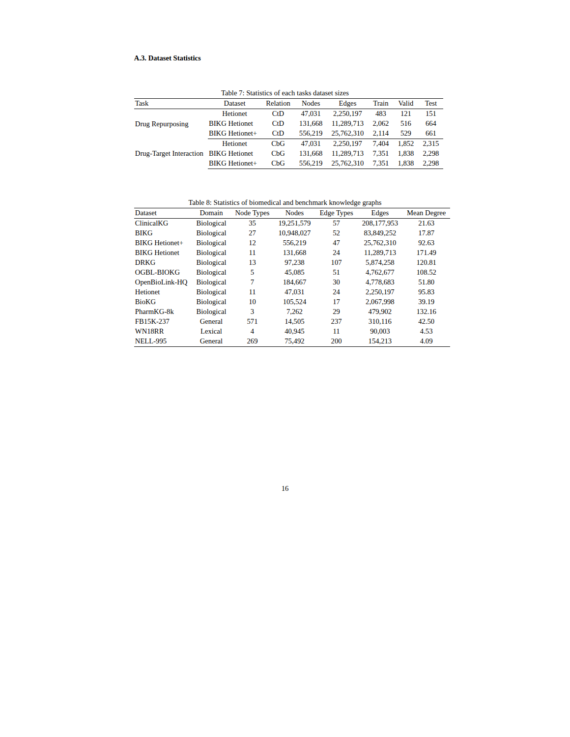A.3. Dataset Statistics
Table 7: Statistics of each tasks dataset sizes
| Task | Dataset | Relation | Nodes | Edges | Train | Valid | Test |
| --- | --- | --- | --- | --- | --- | --- | --- |
| Drug Repurposing | Hetionet | CtD | 47,031 | 2,250,197 | 483 | 121 | 151 |
| BIKG Hetionet | CtD | 131,668 | 11,289,713 | 2,062 | 516 | 664 |
| BIKG Hetionet+ | CtD | 556,219 | 25,762,310 | 2,114 | 529 | 661 |
| Drug-Target Interaction | Hetionet | CbG | 47,031 | 2,250,197 | 7,404 | 1,852 | 2,315 |
| BIKG Hetionet | CbG | 131,668 | 11,289,713 | 7,351 | 1,838 | 2,298 |
| BIKG Hetionet+ | CbG | 556,219 | 25,762,310 | 7,351 | 1,838 | 2,298 |
Table 8: Statistics of biomedical and benchmark knowledge graphs
| Dataset | Domain | Node Types | Nodes | Edge Types | Edges | Mean Degree |
| --- | --- | --- | --- | --- | --- | --- |
| ClinicalKG | Biological | 35 | 19,251,579 | 57 | 208,177,953 | 21.63 |
| BIKG | Biological | 27 | 10,948,027 | 52 | 83,849,252 | 17.87 |
| BIKG Hetionet+ | Biological | 12 | 556,219 | 47 | 25,762,310 | 92.63 |
| BIKG Hetionet | Biological | 11 | 131,668 | 24 | 11,289,713 | 171.49 |
| DRKG | Biological | 13 | 97,238 | 107 | 5,874,258 | 120.81 |
| OGBL-BIOKG | Biological | 5 | 45,085 | 51 | 4,762,677 | 108.52 |
| OpenBioLink-HQ | Biological | 7 | 184,667 | 30 | 4,778,683 | 51.80 |
| Hetionet | Biological | 11 | 47,031 | 24 | 2,250,197 | 95.83 |
| BioKG | Biological | 10 | 105,524 | 17 | 2,067,998 | 39.19 |
| PharmKG-8k | Biological | 3 | 7,262 | 29 | 479,902 | 132.16 |
| FB15K-237 | General | 571 | 14,505 | 237 | 310,116 | 42.50 |
| WN18RR | Lexical | 4 | 40,945 | 11 | 90,003 | 4.53 |
| NELL-995 | General | 269 | 75,492 | 200 | 154,213 | 4.09 |
16